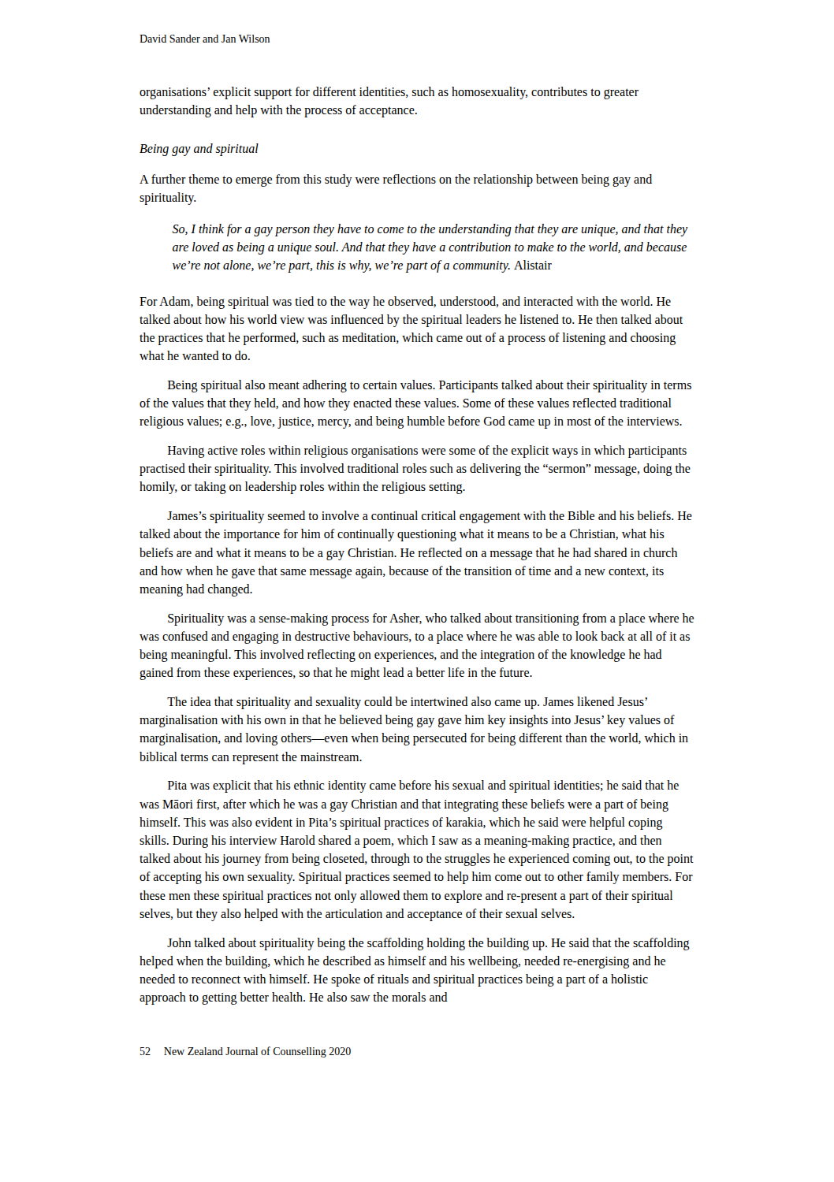David Sander and Jan Wilson
organisations’ explicit support for different identities, such as homosexuality, contributes to greater understanding and help with the process of acceptance.
Being gay and spiritual
A further theme to emerge from this study were reflections on the relationship between being gay and spirituality.
So, I think for a gay person they have to come to the understanding that they are unique, and that they are loved as being a unique soul. And that they have a contribution to make to the world, and because we’re not alone, we’re part, this is why, we’re part of a community. Alistair
For Adam, being spiritual was tied to the way he observed, understood, and interacted with the world. He talked about how his world view was influenced by the spiritual leaders he listened to. He then talked about the practices that he performed, such as meditation, which came out of a process of listening and choosing what he wanted to do.
Being spiritual also meant adhering to certain values. Participants talked about their spirituality in terms of the values that they held, and how they enacted these values. Some of these values reflected traditional religious values; e.g., love, justice, mercy, and being humble before God came up in most of the interviews.
Having active roles within religious organisations were some of the explicit ways in which participants practised their spirituality. This involved traditional roles such as delivering the “sermon” message, doing the homily, or taking on leadership roles within the religious setting.
James’s spirituality seemed to involve a continual critical engagement with the Bible and his beliefs. He talked about the importance for him of continually questioning what it means to be a Christian, what his beliefs are and what it means to be a gay Christian. He reflected on a message that he had shared in church and how when he gave that same message again, because of the transition of time and a new context, its meaning had changed.
Spirituality was a sense-making process for Asher, who talked about transitioning from a place where he was confused and engaging in destructive behaviours, to a place where he was able to look back at all of it as being meaningful. This involved reflecting on experiences, and the integration of the knowledge he had gained from these experiences, so that he might lead a better life in the future.
The idea that spirituality and sexuality could be intertwined also came up. James likened Jesus’ marginalisation with his own in that he believed being gay gave him key insights into Jesus’ key values of marginalisation, and loving others—even when being persecuted for being different than the world, which in biblical terms can represent the mainstream.
Pita was explicit that his ethnic identity came before his sexual and spiritual identities; he said that he was Māori first, after which he was a gay Christian and that integrating these beliefs were a part of being himself. This was also evident in Pita’s spiritual practices of karakia, which he said were helpful coping skills. During his interview Harold shared a poem, which I saw as a meaning-making practice, and then talked about his journey from being closeted, through to the struggles he experienced coming out, to the point of accepting his own sexuality. Spiritual practices seemed to help him come out to other family members. For these men these spiritual practices not only allowed them to explore and re-present a part of their spiritual selves, but they also helped with the articulation and acceptance of their sexual selves.
John talked about spirituality being the scaffolding holding the building up. He said that the scaffolding helped when the building, which he described as himself and his wellbeing, needed re-energising and he needed to reconnect with himself. He spoke of rituals and spiritual practices being a part of a holistic approach to getting better health. He also saw the morals and
52 New Zealand Journal of Counselling 2020